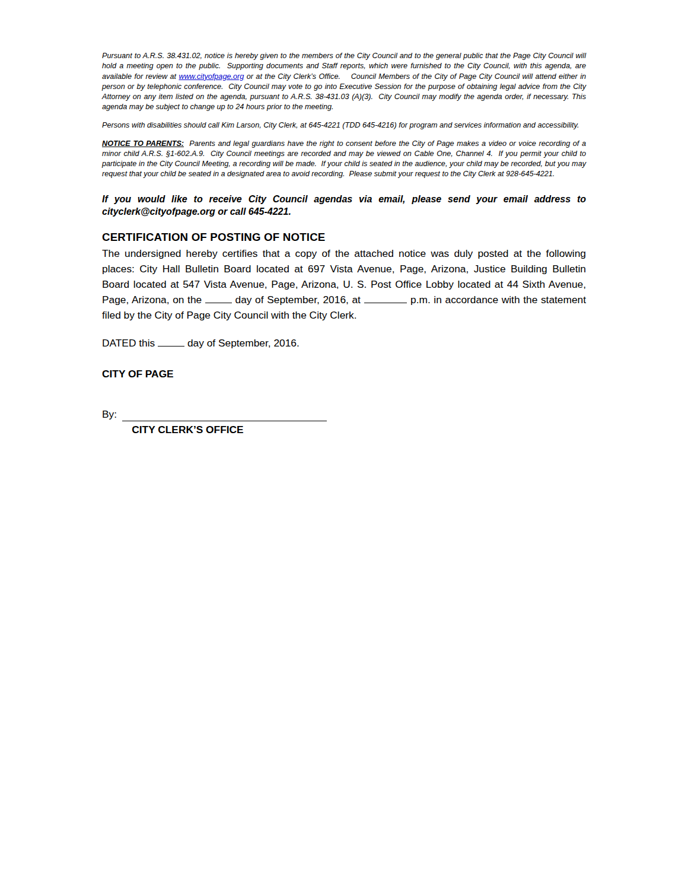Pursuant to A.R.S. 38.431.02, notice is hereby given to the members of the City Council and to the general public that the Page City Council will hold a meeting open to the public. Supporting documents and Staff reports, which were furnished to the City Council, with this agenda, are available for review at www.cityofpage.org or at the City Clerk’s Office. Council Members of the City of Page City Council will attend either in person or by telephonic conference. City Council may vote to go into Executive Session for the purpose of obtaining legal advice from the City Attorney on any item listed on the agenda, pursuant to A.R.S. 38-431.03 (A)(3). City Council may modify the agenda order, if necessary. This agenda may be subject to change up to 24 hours prior to the meeting.
Persons with disabilities should call Kim Larson, City Clerk, at 645-4221 (TDD 645-4216) for program and services information and accessibility.
NOTICE TO PARENTS: Parents and legal guardians have the right to consent before the City of Page makes a video or voice recording of a minor child A.R.S. §1-602.A.9. City Council meetings are recorded and may be viewed on Cable One, Channel 4. If you permit your child to participate in the City Council Meeting, a recording will be made. If your child is seated in the audience, your child may be recorded, but you may request that your child be seated in a designated area to avoid recording. Please submit your request to the City Clerk at 928-645-4221.
If you would like to receive City Council agendas via email, please send your email address to cityclerk@cityofpage.org or call 645-4221.
CERTIFICATION OF POSTING OF NOTICE
The undersigned hereby certifies that a copy of the attached notice was duly posted at the following places: City Hall Bulletin Board located at 697 Vista Avenue, Page, Arizona, Justice Building Bulletin Board located at 547 Vista Avenue, Page, Arizona, U. S. Post Office Lobby located at 44 Sixth Avenue, Page, Arizona, on the day of September, 2016, at p.m. in accordance with the statement filed by the City of Page City Council with the City Clerk.
DATED this day of September, 2016.
CITY OF PAGE
By:
CITY CLERK’S OFFICE